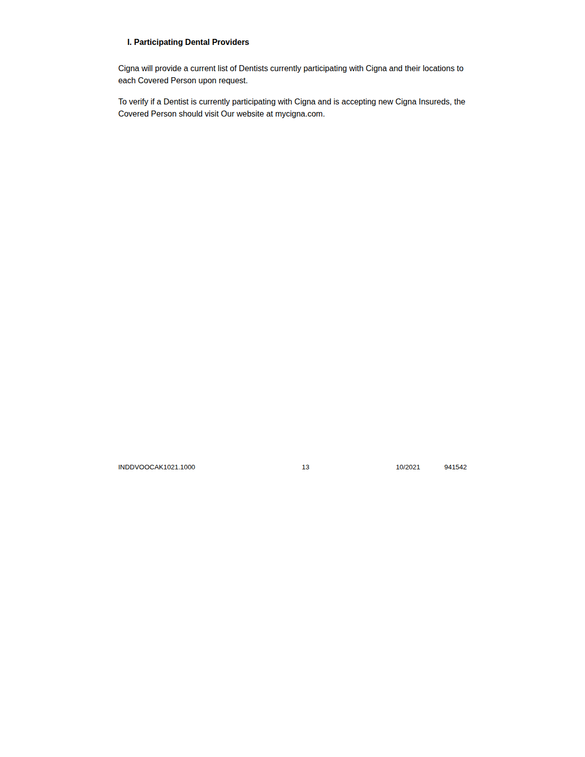I. Participating Dental Providers
Cigna will provide a current list of Dentists currently participating with Cigna and their locations to each Covered Person upon request.
To verify if a Dentist is currently participating with Cigna and is accepting new Cigna Insureds, the Covered Person should visit Our website at mycigna.com.
INDDVOOCAK1021.1000
13
10/2021941542